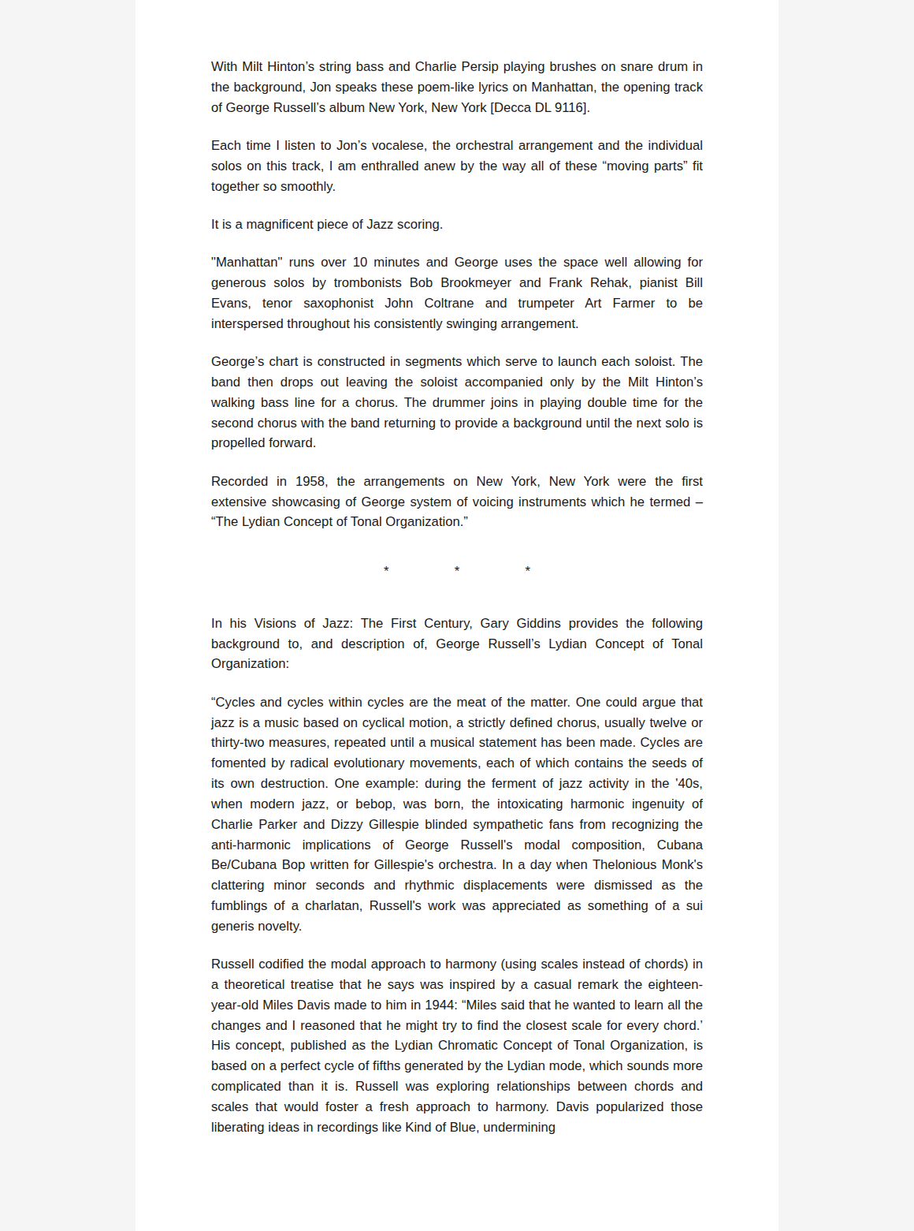With Milt Hinton’s string bass and Charlie Persip playing brushes on snare drum in the background, Jon speaks these poem-like lyrics on Manhattan, the opening track of George Russell’s album New York, New York [Decca DL 9116].
Each time I listen to Jon’s vocalese, the orchestral arrangement and the individual solos on this track, I am enthralled anew by the way all of these “moving parts” fit together so smoothly.
It is a magnificent piece of Jazz scoring.
"Manhattan" runs over 10 minutes and George uses the space well allowing for generous solos by trombonists Bob Brookmeyer and Frank Rehak, pianist Bill Evans, tenor saxophonist John Coltrane and trumpeter Art Farmer to be interspersed throughout his consistently swinging arrangement.
George’s chart is constructed in segments which serve to launch each soloist. The band then drops out leaving the soloist accompanied only by the Milt Hinton’s walking bass line for a chorus. The drummer joins in playing double time for the second chorus with the band returning to provide a background until the next solo is propelled forward.
Recorded in 1958, the arrangements on New York, New York were the first extensive showcasing of George system of voicing instruments which he termed – “The Lydian Concept of Tonal Organization.”
***
In his Visions of Jazz: The First Century, Gary Giddins provides the following background to, and description of, George Russell’s Lydian Concept of Tonal Organization:
“Cycles and cycles within cycles are the meat of the matter. One could argue that jazz is a music based on cyclical motion, a strictly defined chorus, usually twelve or thirty-two measures, repeated until a musical statement has been made. Cycles are fomented by radical evolutionary movements, each of which contains the seeds of its own destruction. One example: during the ferment of jazz activity in the '40s, when modern jazz, or bebop, was born, the intoxicating harmonic ingenuity of Charlie Parker and Dizzy Gillespie blinded sympathetic fans from recognizing the anti-harmonic implications of George Russell's modal composition, Cubana Be/Cubana Bop written for Gillespie's orchestra. In a day when Thelonious Monk's clattering minor seconds and rhythmic displacements were dismissed as the fumblings of a charlatan, Russell's work was appreciated as something of a sui generis novelty.
Russell codified the modal approach to harmony (using scales instead of chords) in a theoretical treatise that he says was inspired by a casual remark the eighteen-year-old Miles Davis made to him in 1944: “Miles said that he wanted to learn all the changes and I reasoned that he might try to find the closest scale for every chord.’ His concept, published as the Lydian Chromatic Concept of Tonal Organization, is based on a perfect cycle of fifths generated by the Lydian mode, which sounds more complicated than it is. Russell was exploring relationships between chords and scales that would foster a fresh approach to harmony. Davis popularized those liberating ideas in recordings like Kind of Blue, undermining